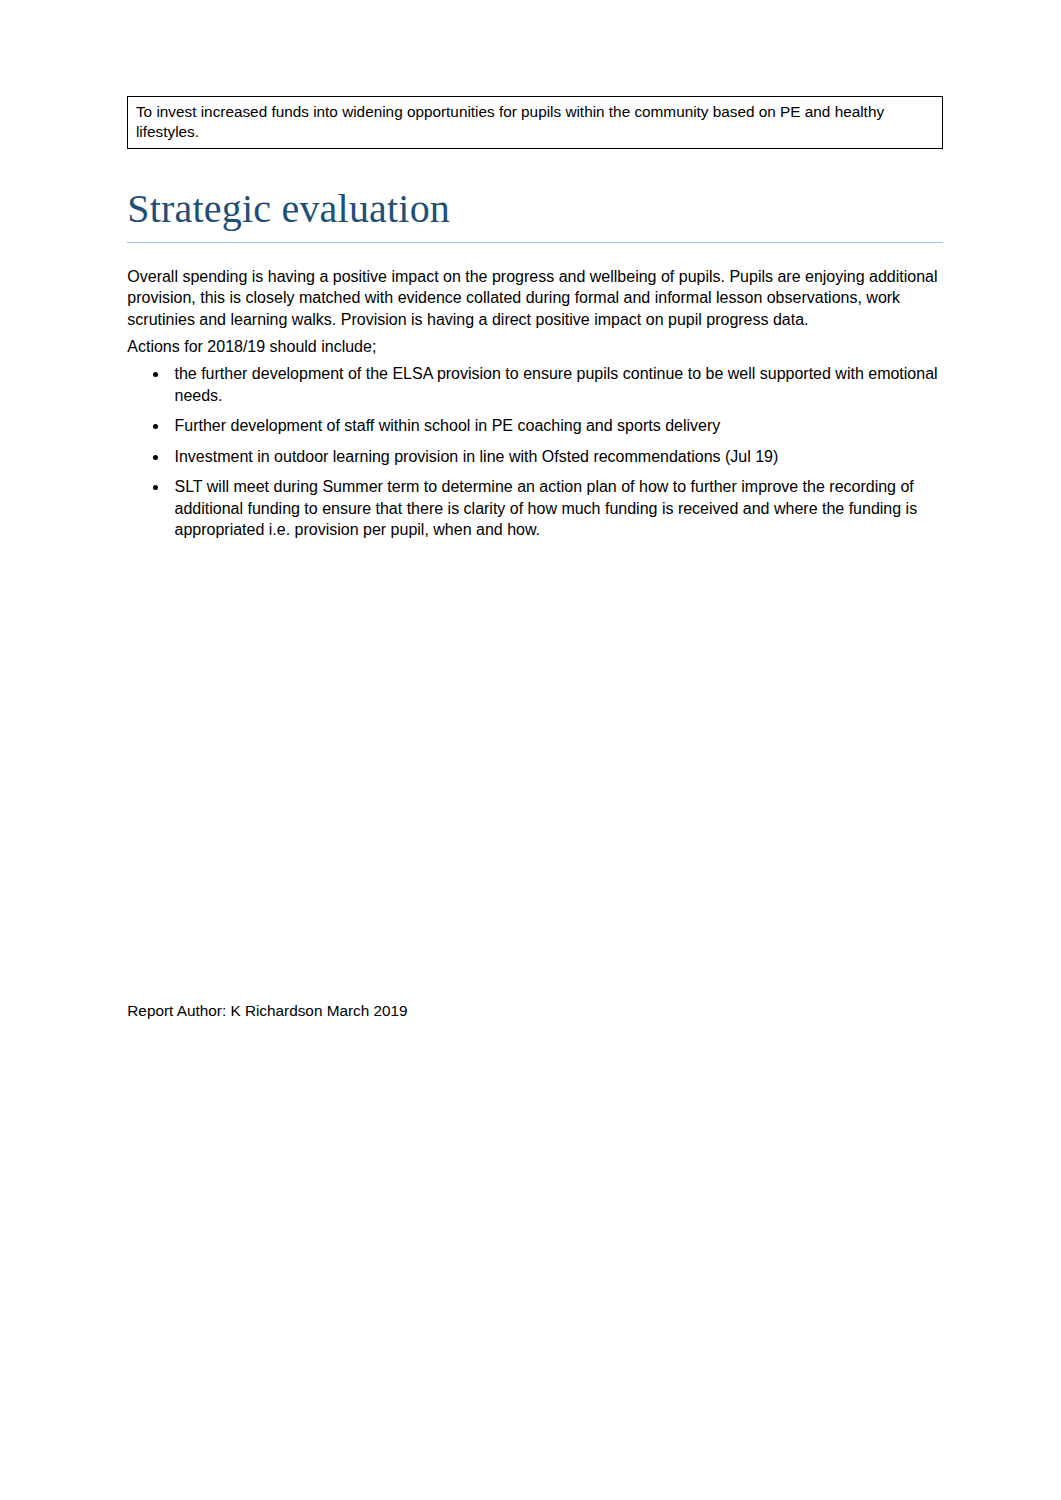To invest increased funds into widening opportunities for pupils within the community based on PE and healthy lifestyles.
Strategic evaluation
Overall spending is having a positive impact on the progress and wellbeing of pupils. Pupils are enjoying additional provision, this is closely matched with evidence collated during formal and informal lesson observations, work scrutinies and learning walks. Provision is having a direct positive impact on pupil progress data.
Actions for 2018/19 should include;
the further development of the ELSA provision to ensure pupils continue to be well supported with emotional needs.
Further development of staff within school in PE coaching and sports delivery
Investment in outdoor learning provision in line with Ofsted recommendations (Jul 19)
SLT will meet during Summer term to determine an action plan of how to further improve the recording of additional funding to ensure that there is clarity of how much funding is received and where the funding is appropriated i.e. provision per pupil, when and how.
Report Author: K Richardson March 2019